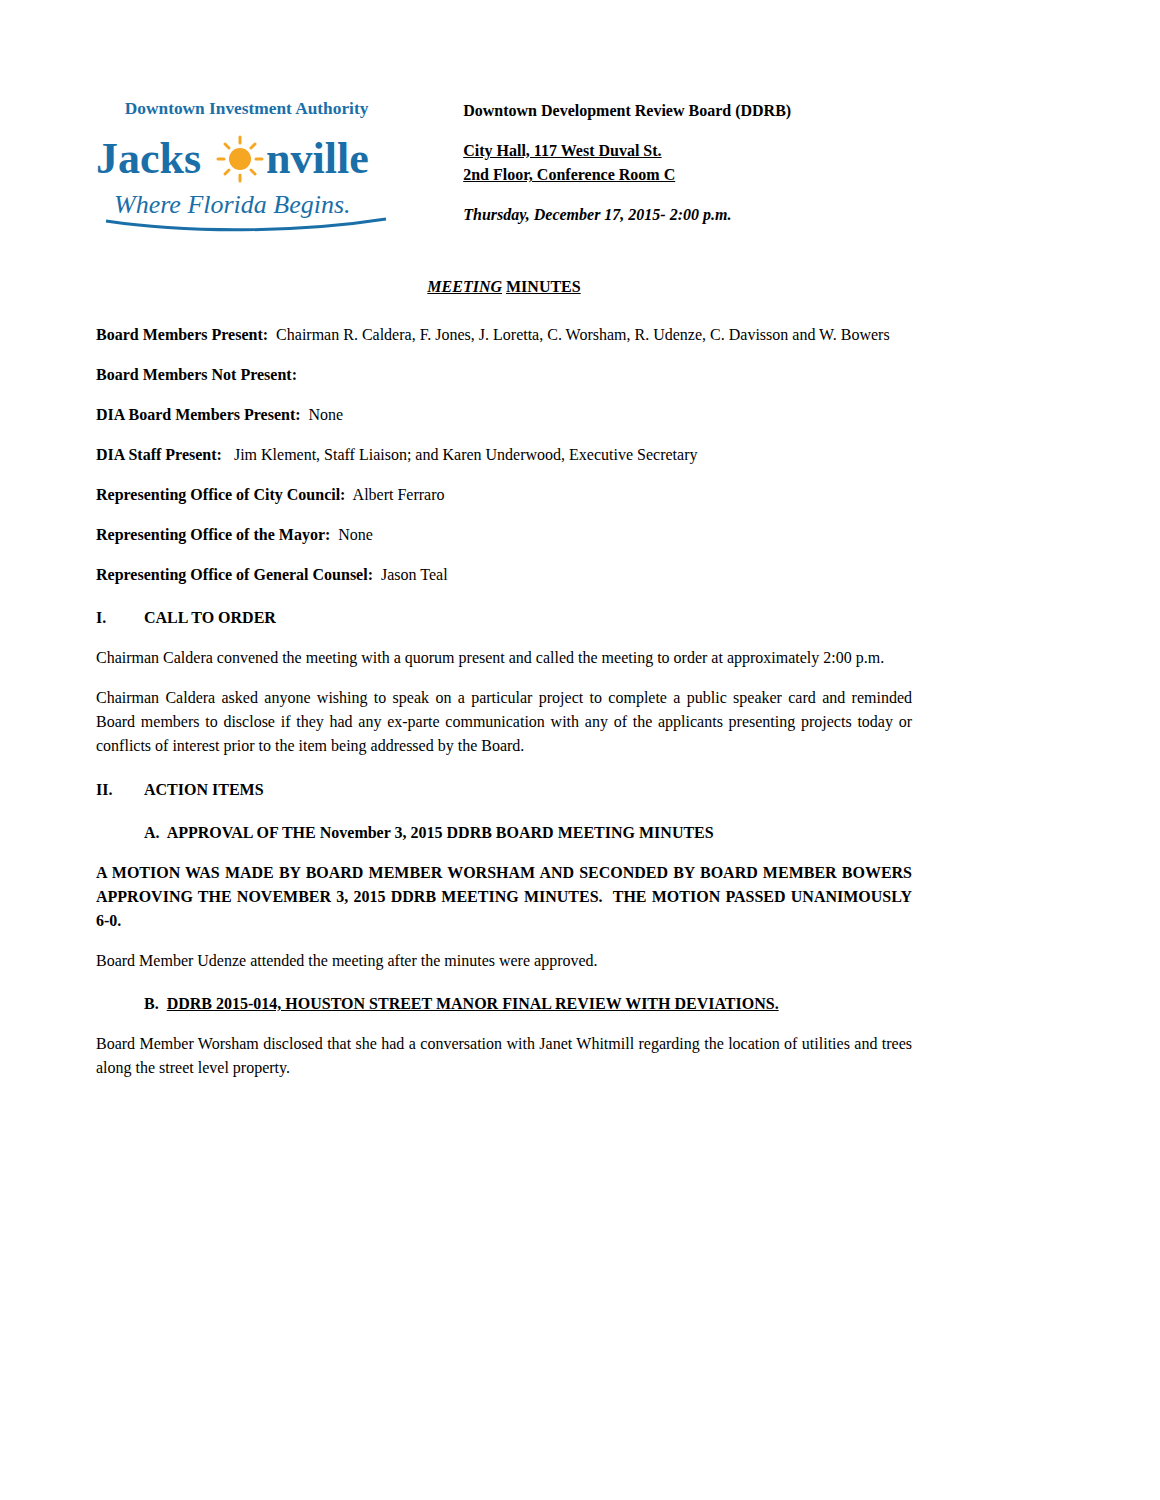Downtown Investment Authority
Jacks nville Where Florida Begins.
Downtown Development Review Board (DDRB)
City Hall, 117 West Duval St.
2nd Floor, Conference Room C
Thursday, December 17, 2015- 2:00 p.m.
MEETING MINUTES
Board Members Present: Chairman R. Caldera, F. Jones, J. Loretta, C. Worsham, R. Udenze, C. Davisson and W. Bowers
Board Members Not Present:
DIA Board Members Present: None
DIA Staff Present: Jim Klement, Staff Liaison; and Karen Underwood, Executive Secretary
Representing Office of City Council: Albert Ferraro
Representing Office of the Mayor: None
Representing Office of General Counsel: Jason Teal
I. CALL TO ORDER
Chairman Caldera convened the meeting with a quorum present and called the meeting to order at approximately 2:00 p.m.
Chairman Caldera asked anyone wishing to speak on a particular project to complete a public speaker card and reminded Board members to disclose if they had any ex-parte communication with any of the applicants presenting projects today or conflicts of interest prior to the item being addressed by the Board.
II. ACTION ITEMS
A. APPROVAL OF THE November 3, 2015 DDRB BOARD MEETING MINUTES
A MOTION WAS MADE BY BOARD MEMBER WORSHAM AND SECONDED BY BOARD MEMBER BOWERS APPROVING THE NOVEMBER 3, 2015 DDRB MEETING MINUTES. THE MOTION PASSED UNANIMOUSLY 6-0.
Board Member Udenze attended the meeting after the minutes were approved.
B. DDRB 2015-014, HOUSTON STREET MANOR FINAL REVIEW WITH DEVIATIONS.
Board Member Worsham disclosed that she had a conversation with Janet Whitmill regarding the location of utilities and trees along the street level property.